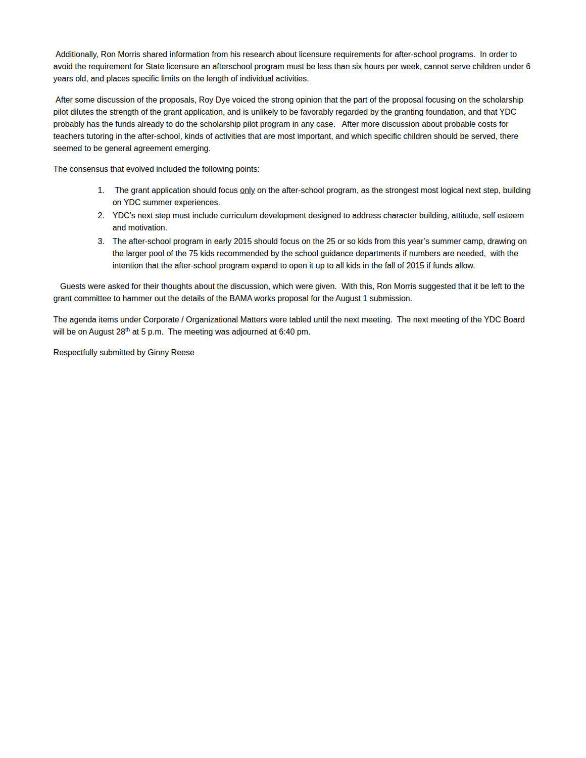Additionally, Ron Morris shared information from his research about licensure requirements for after-school programs. In order to avoid the requirement for State licensure an afterschool program must be less than six hours per week, cannot serve children under 6 years old, and places specific limits on the length of individual activities.
After some discussion of the proposals, Roy Dye voiced the strong opinion that the part of the proposal focusing on the scholarship pilot dilutes the strength of the grant application, and is unlikely to be favorably regarded by the granting foundation, and that YDC probably has the funds already to do the scholarship pilot program in any case. After more discussion about probable costs for teachers tutoring in the after-school, kinds of activities that are most important, and which specific children should be served, there seemed to be general agreement emerging.
The consensus that evolved included the following points:
The grant application should focus only on the after-school program, as the strongest most logical next step, building on YDC summer experiences.
YDC’s next step must include curriculum development designed to address character building, attitude, self esteem and motivation.
The after-school program in early 2015 should focus on the 25 or so kids from this year’s summer camp, drawing on the larger pool of the 75 kids recommended by the school guidance departments if numbers are needed, with the intention that the after-school program expand to open it up to all kids in the fall of 2015 if funds allow.
Guests were asked for their thoughts about the discussion, which were given. With this, Ron Morris suggested that it be left to the grant committee to hammer out the details of the BAMA works proposal for the August 1 submission.
The agenda items under Corporate / Organizational Matters were tabled until the next meeting. The next meeting of the YDC Board will be on August 28th at 5 p.m. The meeting was adjourned at 6:40 pm.
Respectfully submitted by Ginny Reese